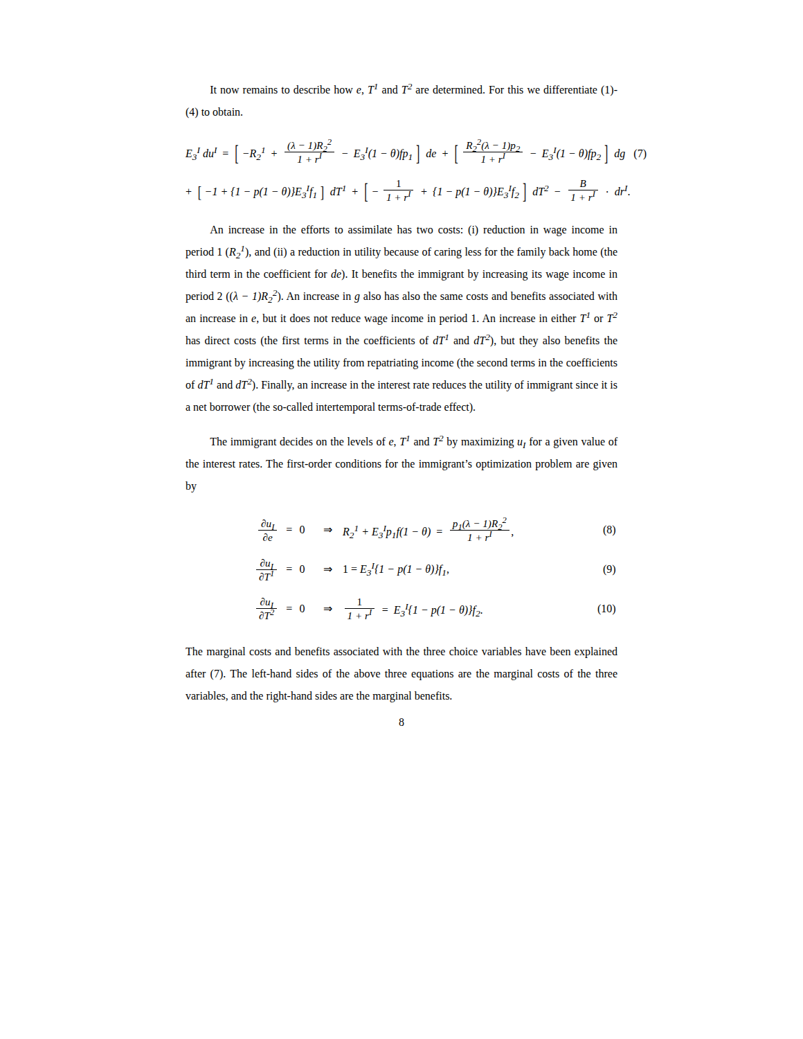It now remains to describe how e, T1 and T2 are determined. For this we differentiate (1)-(4) to obtain.
E3I duI = [ −R21 + (λ − 1)R221 + rI − E3I(1 − θ)fp1 ] de + [ R22(λ − 1)p21 + rI − E3I(1 − θ)fp2 ] dg (7) + [ −1 + {1 − p(1 − θ)}E3If1 ] dT1 + [ − 11 + rI + {1 − p(1 − θ)}E3If2 ] dT2 − B 1 + rI · drI.
An increase in the efforts to assimilate has two costs: (i) reduction in wage income in period 1 (R21), and (ii) a reduction in utility because of caring less for the family back home (the third term in the coefficient for de). It benefits the immigrant by increasing its wage income in period 2 ((λ − 1)R22). An increase in g also has also the same costs and benefits associated with an increase in e, but it does not reduce wage income in period 1. An increase in either T1 or T2 has direct costs (the first terms in the coefficients of dT1 and dT2), but they also benefits the immigrant by increasing the utility from repatriating income (the second terms in the coefficients of dT1 and dT2). Finally, an increase in the interest rate reduces the utility of immigrant since it is a net borrower (the so-called intertemporal terms-of-trade effect).
The immigrant decides on the levels of e, T1 and T2 by maximizing uI for a given value of the interest rates. The first-order conditions for the immigrant’s optimization problem are given by
| ∂u I ∂e | = | 0 | ⇒ | R 2 1 + E 3 I p 1 f(1 − θ) = p 1 (λ − 1)R 2 2 1 + r I , | (8) |
| ∂u I ∂T 1 | = | 0 | ⇒ | 1 = E 3 I {1 − p(1 − θ)}f 1 , | (9) |
| ∂u I ∂T 2 | = | 0 | ⇒ | 1 1 + r I = E 3 I {1 − p(1 − θ)}f 2 . | (10) |
The marginal costs and benefits associated with the three choice variables have been explained after (7). The left-hand sides of the above three equations are the marginal costs of the three variables, and the right-hand sides are the marginal benefits.
8